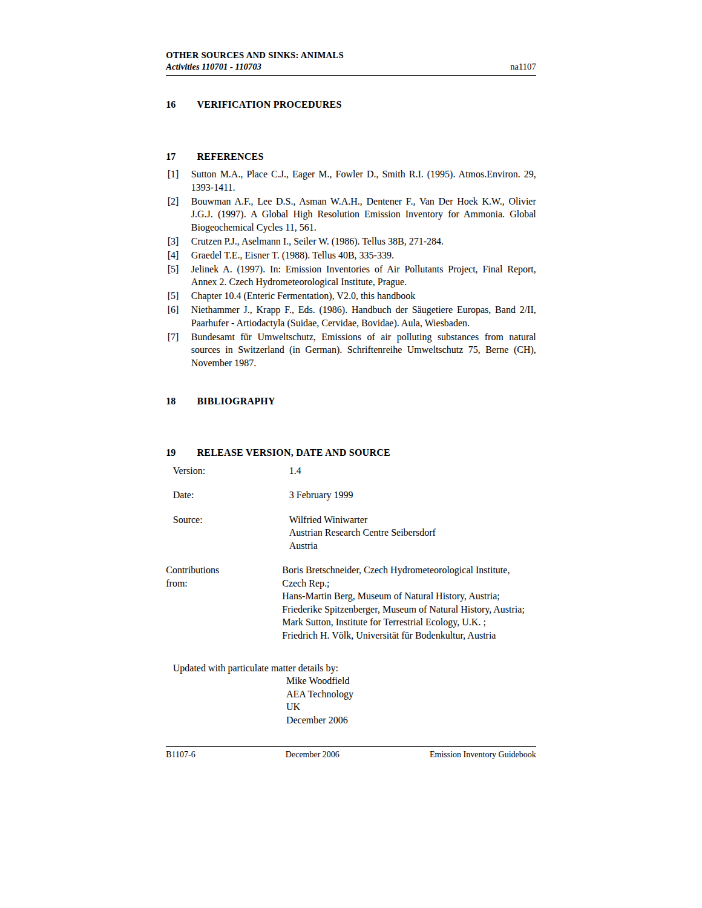OTHER SOURCES AND SINKS: ANIMALS
Activities 110701 - 110703 na1107
16 VERIFICATION PROCEDURES
17 REFERENCES
[1] Sutton M.A., Place C.J., Eager M., Fowler D., Smith R.I. (1995). Atmos.Environ. 29, 1393-1411.
[2] Bouwman A.F., Lee D.S., Asman W.A.H., Dentener F., Van Der Hoek K.W., Olivier J.G.J. (1997). A Global High Resolution Emission Inventory for Ammonia. Global Biogeochemical Cycles 11, 561.
[3] Crutzen P.J., Aselmann I., Seiler W. (1986). Tellus 38B, 271-284.
[4] Graedel T.E., Eisner T. (1988). Tellus 40B, 335-339.
[5] Jelinek A. (1997). In: Emission Inventories of Air Pollutants Project, Final Report, Annex 2. Czech Hydrometeorological Institute, Prague.
[5] Chapter 10.4 (Enteric Fermentation), V2.0, this handbook
[6] Niethammer J., Krapp F., Eds. (1986). Handbuch der Säugetiere Europas, Band 2/II, Paarhufer - Artiodactyla (Suidae, Cervidae, Bovidae). Aula, Wiesbaden.
[7] Bundesamt für Umweltschutz, Emissions of air polluting substances from natural sources in Switzerland (in German). Schriftenreihe Umweltschutz 75, Berne (CH), November 1987.
18 BIBLIOGRAPHY
19 RELEASE VERSION, DATE AND SOURCE
| Version: | 1.4 |
| Date: | 3 February 1999 |
| Source: | Wilfried Winiwarter Austrian Research Centre Seibersdorf Austria |
| Contributions from: | Boris Bretschneider, Czech Hydrometeorological Institute, Czech Rep.; Hans-Martin Berg, Museum of Natural History, Austria; Friederike Spitzenberger, Museum of Natural History, Austria; Mark Sutton, Institute for Terrestrial Ecology, U.K. ; Friedrich H. Völk, Universität für Bodenkultur, Austria |
Updated with particulate matter details by:
Mike Woodfield
AEA Technology
UK
December 2006
B1107-6 December 2006 Emission Inventory Guidebook